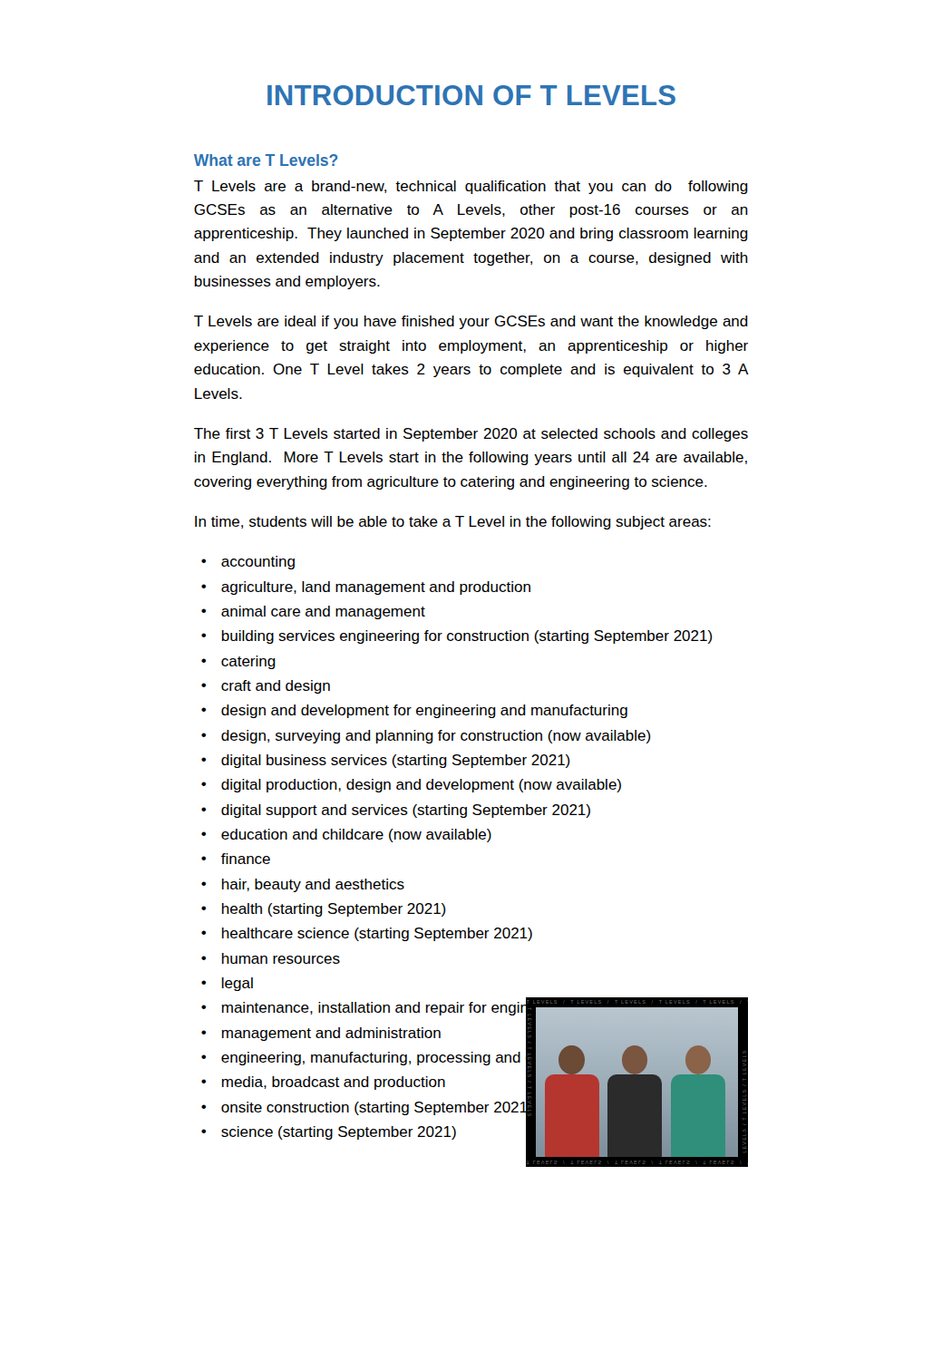INTRODUCTION OF T LEVELS
What are T Levels?
T Levels are a brand-new, technical qualification that you can do following GCSEs as an alternative to A Levels, other post-16 courses or an apprenticeship. They launched in September 2020 and bring classroom learning and an extended industry placement together, on a course, designed with businesses and employers.
T Levels are ideal if you have finished your GCSEs and want the knowledge and experience to get straight into employment, an apprenticeship or higher education. One T Level takes 2 years to complete and is equivalent to 3 A Levels.
The first 3 T Levels started in September 2020 at selected schools and colleges in England. More T Levels start in the following years until all 24 are available, covering everything from agriculture to catering and engineering to science.
In time, students will be able to take a T Level in the following subject areas:
accounting
agriculture, land management and production
animal care and management
building services engineering for construction (starting September 2021)
catering
craft and design
design and development for engineering and manufacturing
design, surveying and planning for construction (now available)
digital business services (starting September 2021)
digital production, design and development (now available)
digital support and services (starting September 2021)
education and childcare (now available)
finance
hair, beauty and aesthetics
health (starting September 2021)
healthcare science (starting September 2021)
human resources
legal
maintenance, installation and repair for engineering and manufacturing
management and administration
engineering, manufacturing, processing and control
media, broadcast and production
onsite construction (starting September 2021)
science (starting September 2021)
T LEVELS / T LEVELS / T LEVELS / T LEVELS / T LEVELS / T
T LEVELS / T LEVELS / T LEVELS
T LEVELS / T LEVELS / T LEVELS
T LEVELS / T LEVELS / T LEVELS / T LEVELS / T LEVELS / T